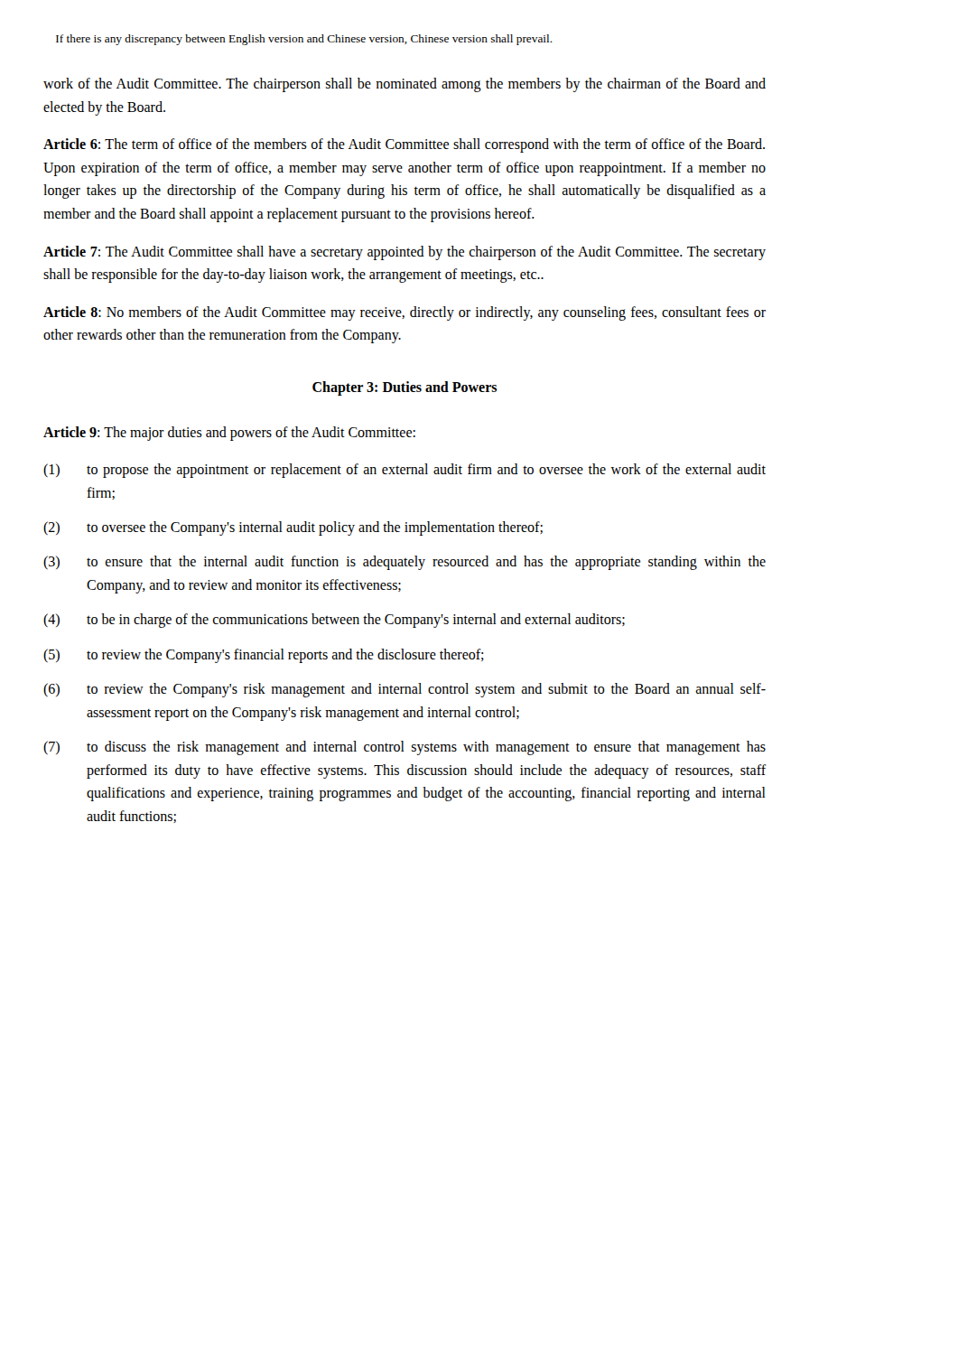If there is any discrepancy between English version and Chinese version, Chinese version shall prevail.
work of the Audit Committee. The chairperson shall be nominated among the members by the chairman of the Board and elected by the Board.
Article 6: The term of office of the members of the Audit Committee shall correspond with the term of office of the Board. Upon expiration of the term of office, a member may serve another term of office upon reappointment. If a member no longer takes up the directorship of the Company during his term of office, he shall automatically be disqualified as a member and the Board shall appoint a replacement pursuant to the provisions hereof.
Article 7: The Audit Committee shall have a secretary appointed by the chairperson of the Audit Committee. The secretary shall be responsible for the day-to-day liaison work, the arrangement of meetings, etc..
Article 8: No members of the Audit Committee may receive, directly or indirectly, any counseling fees, consultant fees or other rewards other than the remuneration from the Company.
Chapter 3: Duties and Powers
Article 9: The major duties and powers of the Audit Committee:
(1) to propose the appointment or replacement of an external audit firm and to oversee the work of the external audit firm;
(2) to oversee the Company's internal audit policy and the implementation thereof;
(3) to ensure that the internal audit function is adequately resourced and has the appropriate standing within the Company, and to review and monitor its effectiveness;
(4) to be in charge of the communications between the Company's internal and external auditors;
(5) to review the Company's financial reports and the disclosure thereof;
(6) to review the Company's risk management and internal control system and submit to the Board an annual self-assessment report on the Company's risk management and internal control;
(7) to discuss the risk management and internal control systems with management to ensure that management has performed its duty to have effective systems. This discussion should include the adequacy of resources, staff qualifications and experience, training programmes and budget of the accounting, financial reporting and internal audit functions;